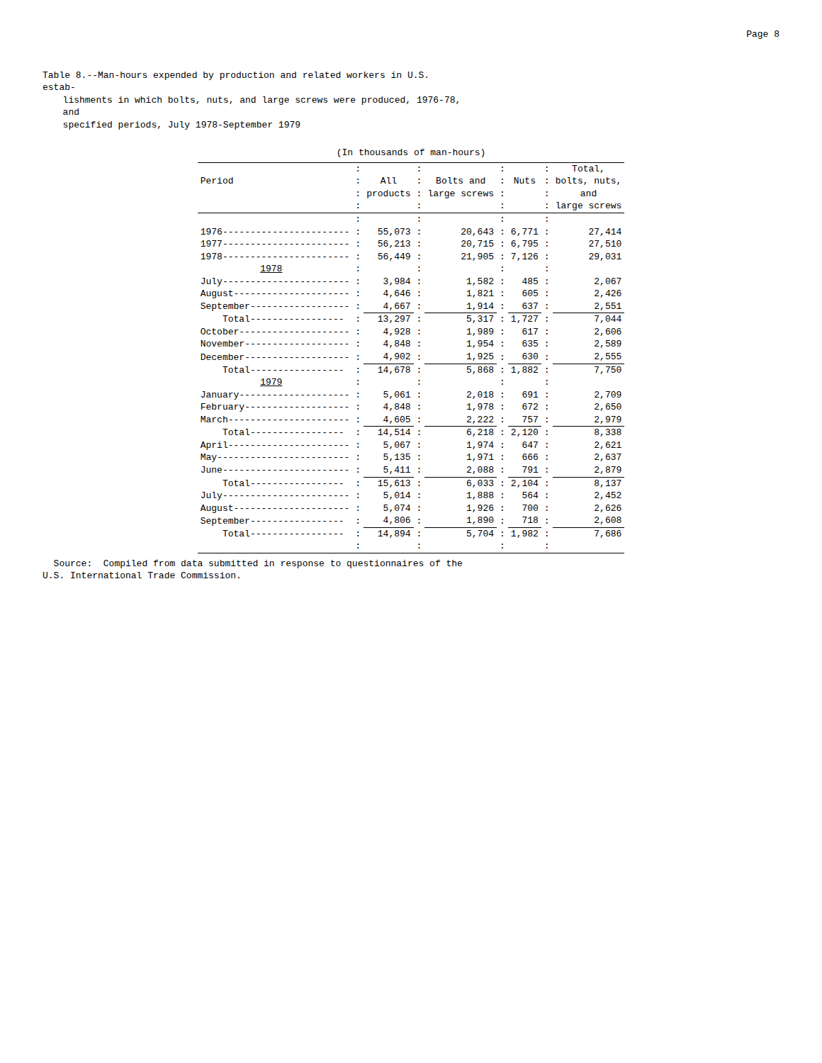Page 8
Table 8.--Man-hours expended by production and related workers in U.S. estab- lishments in which bolts, nuts, and large screws were produced, 1976-78, and specified periods, July 1978-September 1979
(In thousands of man-hours)
| | : | | : | | : | | : | Total, |
| --- | --- | --- | --- | --- | --- | --- | --- | --- |
| Period | : | All | : | Bolts and | : | Nuts | : | bolts, nuts, |
| | : | products | : | large screws | : | | : | and |
| | : | | : | | : | | : | large screws |
| | : | | : | | : | | : | |
| 1976 ----------------------- | : | 55,073 | : | 20,643 | : | 6,771 | : | 27,414 |
| 1977 ----------------------- | : | 56,213 | : | 20,715 | : | 6,795 | : | 27,510 |
| 1978 ----------------------- | : | 56,449 | : | 21,905 | : | 7,126 | : | 29,031 |
| 1978 | : | | : | | : | | : | |
| July ----------------------- | : | 3,984 | : | 1,582 | : | 485 | : | 2,067 |
| August --------------------- | : | 4,646 | : | 1,821 | : | 605 | : | 2,426 |
| September ------------------ | : | 4,667 | : | 1,914 | : | 637 | : | 2,551 |
| Total ----------------- | : | 13,297 | : | 5,317 | : | 1,727 | : | 7,044 |
| October -------------------- | : | 4,928 | : | 1,989 | : | 617 | : | 2,606 |
| November ------------------- | : | 4,848 | : | 1,954 | : | 635 | : | 2,589 |
| December ------------------- | : | 4,902 | : | 1,925 | : | 630 | : | 2,555 |
| Total ----------------- | : | 14,678 | : | 5,868 | : | 1,882 | : | 7,750 |
| 1979 | : | | : | | : | | : | |
| January -------------------- | : | 5,061 | : | 2,018 | : | 691 | : | 2,709 |
| February ------------------- | : | 4,848 | : | 1,978 | : | 672 | : | 2,650 |
| March ---------------------- | : | 4,605 | : | 2,222 | : | 757 | : | 2,979 |
| Total ----------------- | : | 14,514 | : | 6,218 | : | 2,120 | : | 8,338 |
| April ---------------------- | : | 5,067 | : | 1,974 | : | 647 | : | 2,621 |
| May ------------------------ | : | 5,135 | : | 1,971 | : | 666 | : | 2,637 |
| June ----------------------- | : | 5,411 | : | 2,088 | : | 791 | : | 2,879 |
| Total ----------------- | : | 15,613 | : | 6,033 | : | 2,104 | : | 8,137 |
| July ----------------------- | : | 5,014 | : | 1,888 | : | 564 | : | 2,452 |
| August --------------------- | : | 5,074 | : | 1,926 | : | 700 | : | 2,626 |
| September ----------------- | : | 4,806 | : | 1,890 | : | 718 | : | 2,608 |
| Total ----------------- | : | 14,894 | : | 5,704 | : | 1,982 | : | 7,686 |
| | : | | : | | : | | : | |
Source: Compiled from data submitted in response to questionnaires of the U.S. International Trade Commission.